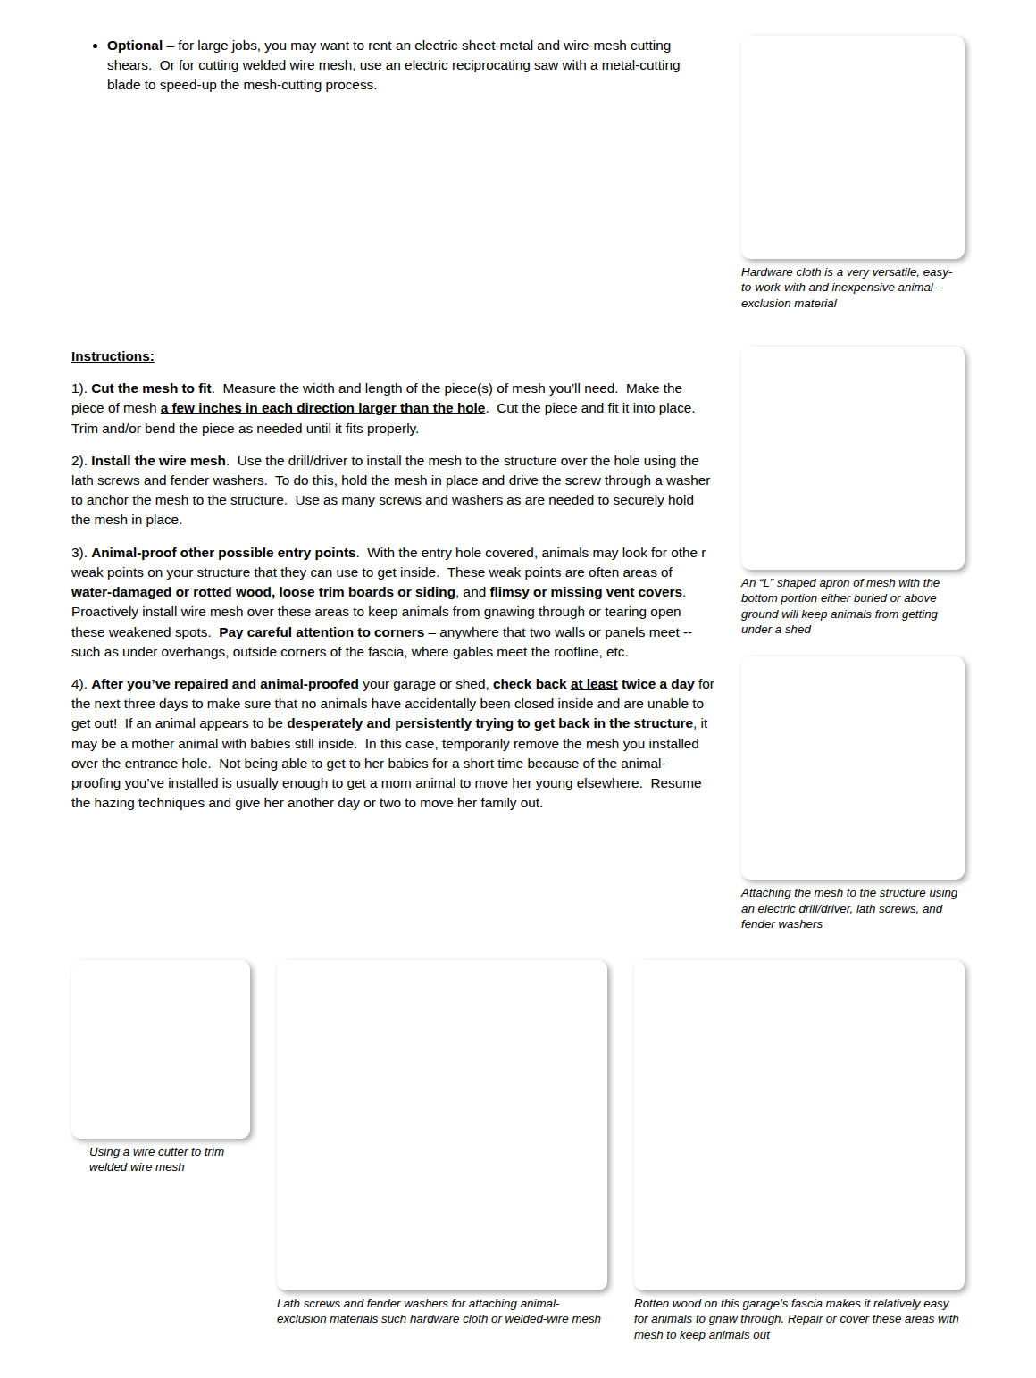Optional – for large jobs, you may want to rent an electric sheet-metal and wire-mesh cutting shears. Or for cutting welded wire mesh, use an electric reciprocating saw with a metal-cutting blade to speed-up the mesh-cutting process.
Hardware cloth is a very versatile, easy-to-work-with and inexpensive animal-exclusion material
Instructions:
1). Cut the mesh to fit. Measure the width and length of the piece(s) of mesh you’ll need. Make the piece of mesh a few inches in each direction larger than the hole. Cut the piece and fit it into place. Trim and/or bend the piece as needed until it fits properly.
2). Install the wire mesh. Use the drill/driver to install the mesh to the structure over the hole using the lath screws and fender washers. To do this, hold the mesh in place and drive the screw through a washer to anchor the mesh to the structure. Use as many screws and washers as are needed to securely hold the mesh in place.
3). Animal-proof other possible entry points. With the entry hole covered, animals may look for othe r weak points on your structure that they can use to get inside. These weak points are often areas of water-damaged or rotted wood, loose trim boards or siding, and flimsy or missing vent covers. Proactively install wire mesh over these areas to keep animals from gnawing through or tearing open these weakened spots. Pay careful attention to corners – anywhere that two walls or panels meet -- such as under overhangs, outside corners of the fascia, where gables meet the roofline, etc.
4). After you’ve repaired and animal-proofed your garage or shed, check back at least twice a day for the next three days to make sure that no animals have accidentally been closed inside and are unable to get out! If an animal appears to be desperately and persistently trying to get back in the structure, it may be a mother animal with babies still inside. In this case, temporarily remove the mesh you installed over the entrance hole. Not being able to get to her babies for a short time because of the animal-proofing you’ve installed is usually enough to get a mom animal to move her young elsewhere. Resume the hazing techniques and give her another day or two to move her family out.
An “L” shaped apron of mesh with the bottom portion either buried or above ground will keep animals from getting under a shed
Attaching the mesh to the structure using an electric drill/driver, lath screws, and fender washers
Using a wire cutter to trim welded wire mesh
Lath screws and fender washers for attaching animal-exclusion materials such hardware cloth or welded-wire mesh
Rotten wood on this garage’s fascia makes it relatively easy for animals to gnaw through. Repair or cover these areas with mesh to keep animals out